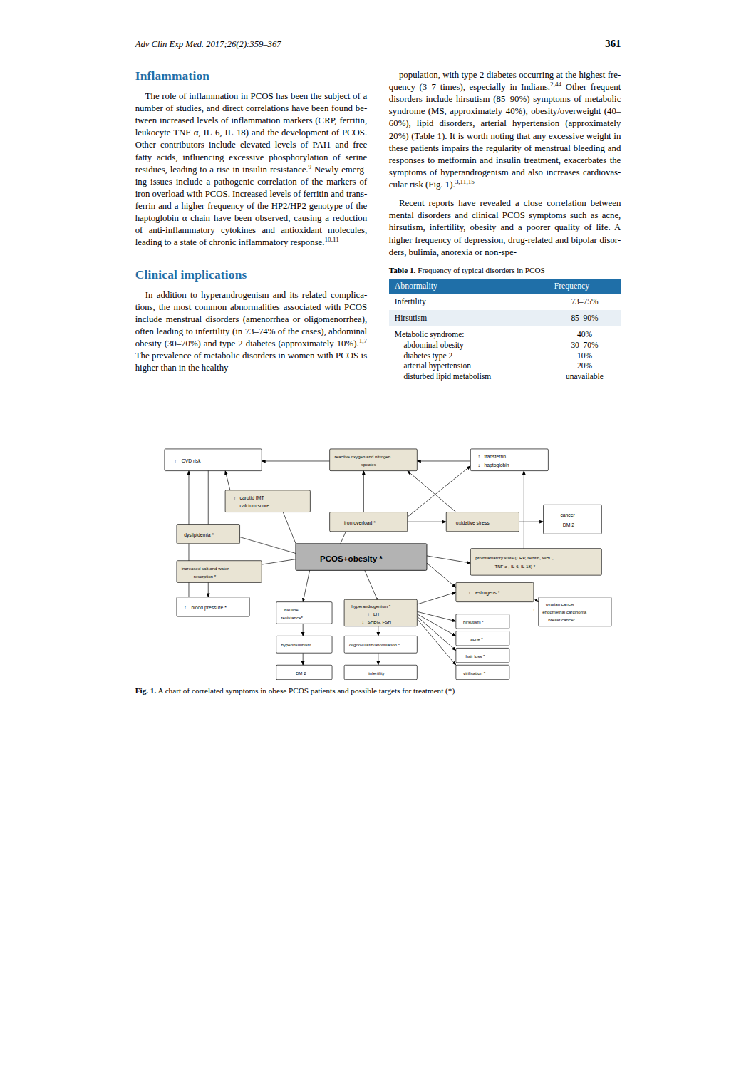Adv Clin Exp Med. 2017;26(2):359–367 361
Inflammation
The role of inflammation in PCOS has been the subject of a number of studies, and direct correlations have been found between increased levels of inflammation markers (CRP, ferritin, leukocyte TNF-α, IL-6, IL-18) and the development of PCOS. Other contributors include elevated levels of PAI1 and free fatty acids, influencing excessive phosphorylation of serine residues, leading to a rise in insulin resistance.9 Newly emerging issues include a pathogenic correlation of the markers of iron overload with PCOS. Increased levels of ferritin and transferrin and a higher frequency of the HP2/HP2 genotype of the haptoglobin α chain have been observed, causing a reduction of anti-inflammatory cytokines and antioxidant molecules, leading to a state of chronic inflammatory response.10,11
Clinical implications
In addition to hyperandrogenism and its related complications, the most common abnormalities associated with PCOS include menstrual disorders (amenorrhea or oligomenorrhea), often leading to infertility (in 73–74% of the cases), abdominal obesity (30–70%) and type 2 diabetes (approximately 10%).1,7 The prevalence of metabolic disorders in women with PCOS is higher than in the healthy
population, with type 2 diabetes occurring at the highest frequency (3–7 times), especially in Indians.2,44 Other frequent disorders include hirsutism (85–90%) symptoms of metabolic syndrome (MS, approximately 40%), obesity/overweight (40–60%), lipid disorders, arterial hypertension (approximately 20%) (Table 1). It is worth noting that any excessive weight in these patients impairs the regularity of menstrual bleeding and responses to metformin and insulin treatment, exacerbates the symptoms of hyperandrogenism and also increases cardiovascular risk (Fig. 1).3,11,15
Recent reports have revealed a close correlation between mental disorders and clinical PCOS symptoms such as acne, hirsutism, infertility, obesity and a poorer quality of life. A higher frequency of depression, drug-related and bipolar disorders, bulimia, anorexia or non-spe-
Table 1. Frequency of typical disorders in PCOS
| Abnormality | Frequency |
| --- | --- |
| Infertility | 73–75% |
| Hirsutism | 85–90% |
| Metabolic syndrome: abdominal obesity diabetes type 2 arterial hypertension disturbed lipid metabolism | 40% 30–70% 10% 20% unavailable |
CVD risk ↑ reactive oxygen and nitrogen species transferrin ↑ haptoglobin ↓ carotid IMT ↑ calcium score iron overload * oxidative stress cancer DM 2 dyslipidemia * PCOS+obesity * proinflamatory state (CRP, ferritin, WBC, TNF-α , IL-6, IL-18) * increased salt and water resorption * estrogens * ↑ blood pressure * ↑ insuline resistance* hyperandrogenism * LH ↑ SHBG, FSH ↓ ovarian cancer endometrial carcinoma breast cancer ↑ hirsutism * acne * hair loss * virilisation * hyperinsulinism oligoovulatin/anovulation * DM 2 infertility
Fig. 1. A chart of correlated symptoms in obese PCOS patients and possible targets for treatment (*)